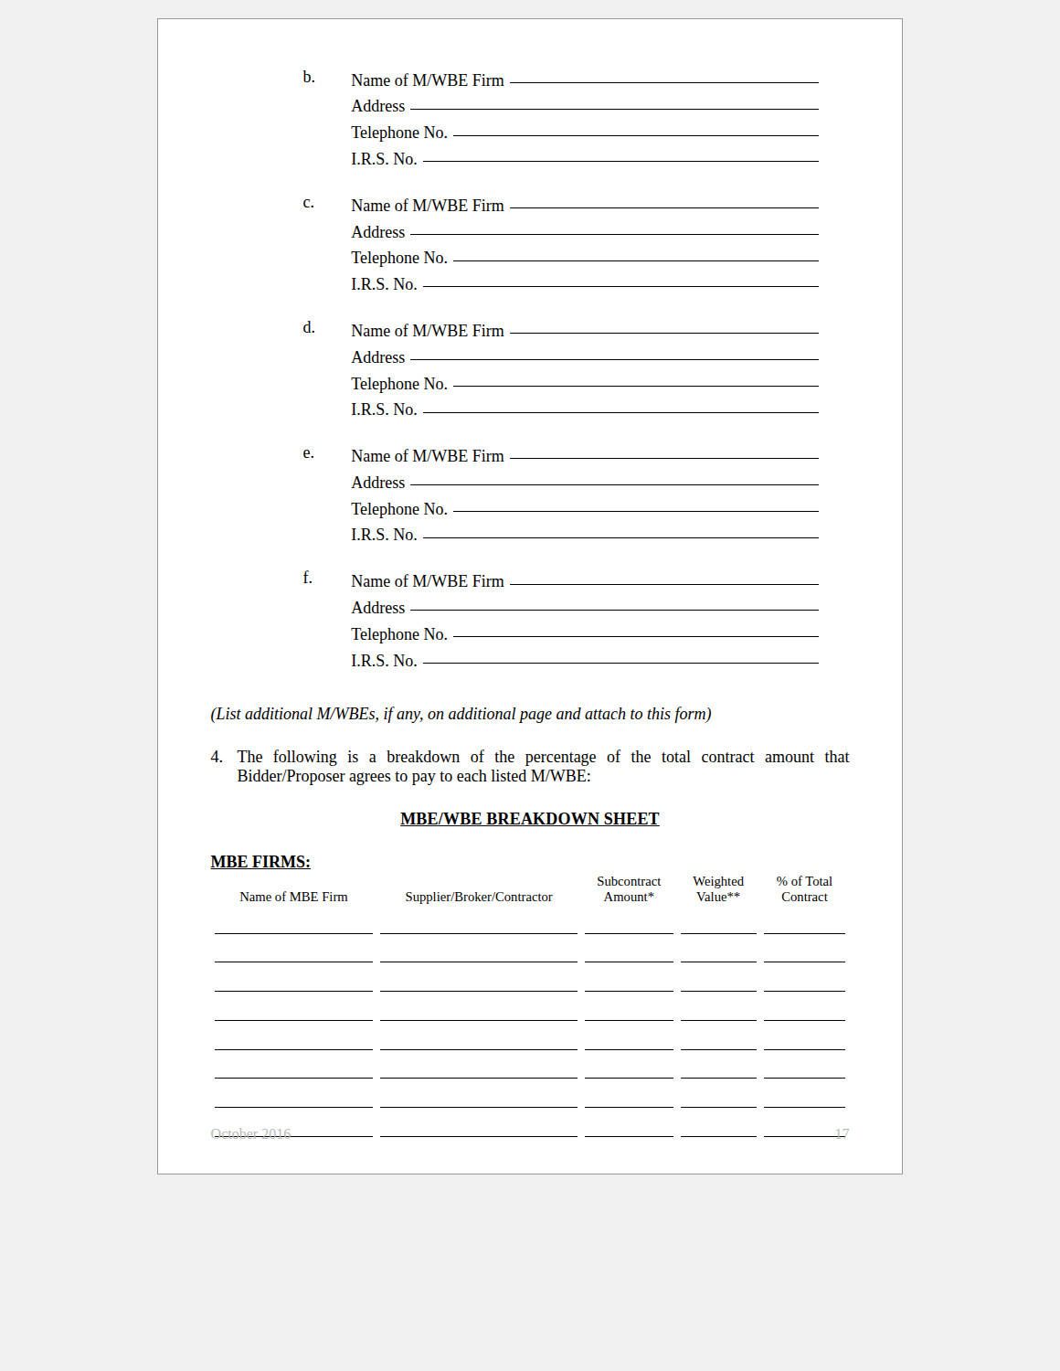b.
Name of M/WBE Firm
Address
Telephone No.
I.R.S. No.
c.
Name of M/WBE Firm
Address
Telephone No.
I.R.S. No.
d.
Name of M/WBE Firm
Address
Telephone No.
I.R.S. No.
e.
Name of M/WBE Firm
Address
Telephone No.
I.R.S. No.
f.
Name of M/WBE Firm
Address
Telephone No.
I.R.S. No.
(List additional M/WBEs, if any, on additional page and attach to this form)
4. The following is a breakdown of the percentage of the total contract amount that Bidder/Proposer agrees to pay to each listed M/WBE:
MBE/WBE BREAKDOWN SHEET
MBE FIRMS:
| Name of MBE Firm | Supplier/Broker/Contractor | Subcontract Amount* | Weighted Value** | % of Total Contract |
| --- | --- | --- | --- | --- |
October 2016 17